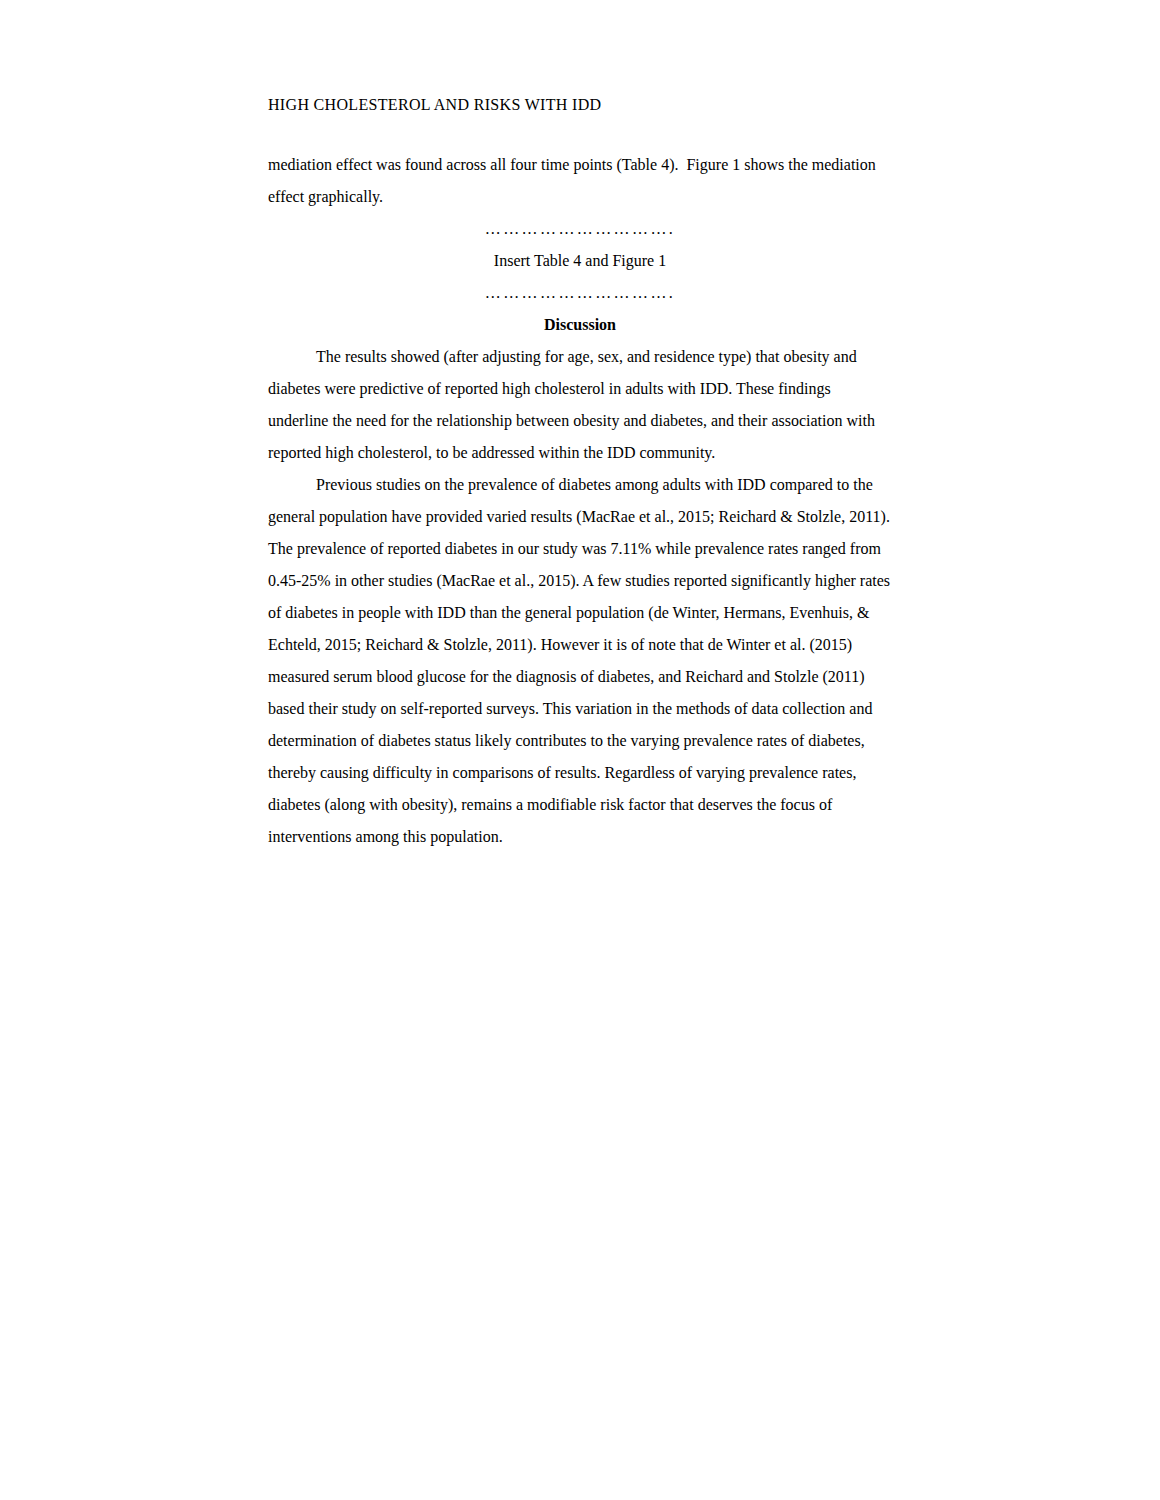High Cholesterol and Risks with IDD
mediation effect was found across all four time points (Table 4). Figure 1 shows the mediation effect graphically.
………………………….
Insert Table 4 and Figure 1
………………………….
Discussion
The results showed (after adjusting for age, sex, and residence type) that obesity and diabetes were predictive of reported high cholesterol in adults with IDD. These findings underline the need for the relationship between obesity and diabetes, and their association with reported high cholesterol, to be addressed within the IDD community.
Previous studies on the prevalence of diabetes among adults with IDD compared to the general population have provided varied results (MacRae et al., 2015; Reichard & Stolzle, 2011). The prevalence of reported diabetes in our study was 7.11% while prevalence rates ranged from 0.45-25% in other studies (MacRae et al., 2015). A few studies reported significantly higher rates of diabetes in people with IDD than the general population (de Winter, Hermans, Evenhuis, & Echteld, 2015; Reichard & Stolzle, 2011). However it is of note that de Winter et al. (2015) measured serum blood glucose for the diagnosis of diabetes, and Reichard and Stolzle (2011) based their study on self-reported surveys. This variation in the methods of data collection and determination of diabetes status likely contributes to the varying prevalence rates of diabetes, thereby causing difficulty in comparisons of results. Regardless of varying prevalence rates, diabetes (along with obesity), remains a modifiable risk factor that deserves the focus of interventions among this population.